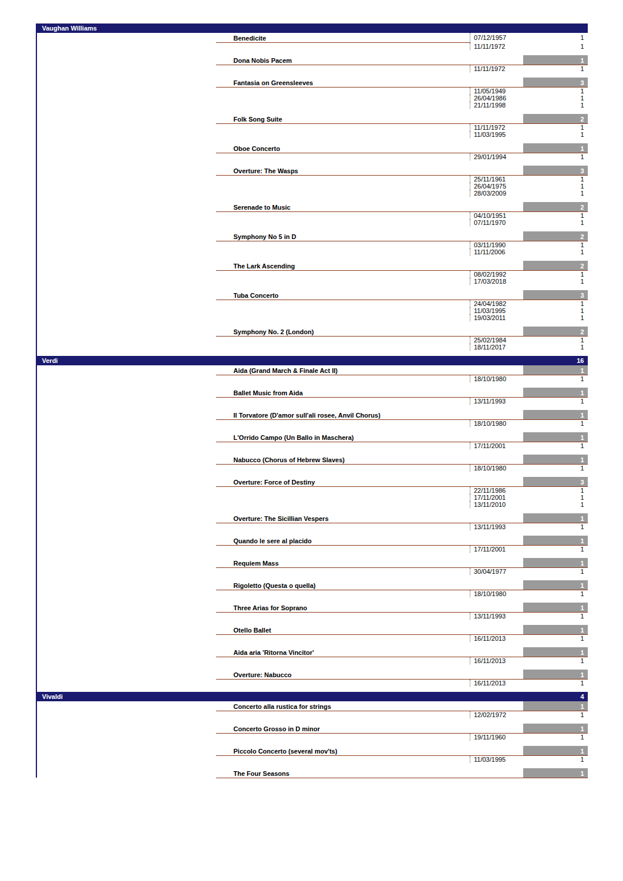| | Vaughan Williams | |
| | | Benedicite | 07/12/1957 | 1 |
| | | | 11/11/1972 | 1 |
| | | Dona Nobis Pacem | | 1 |
| | | | 11/11/1972 | 1 |
| | | Fantasia on Greensleeves | | 3 |
| | | | 11/05/1949 | 1 |
| | | | 26/04/1986 | 1 |
| | | | 21/11/1998 | 1 |
| | | Folk Song Suite | | 2 |
| | | | 11/11/1972 | 1 |
| | | | 11/03/1995 | 1 |
| | | Oboe Concerto | | 1 |
| | | | 29/01/1994 | 1 |
| | | Overture: The Wasps | | 3 |
| | | | 25/11/1961 | 1 |
| | | | 26/04/1975 | 1 |
| | | | 28/03/2009 | 1 |
| | | Serenade to Music | | 2 |
| | | | 04/10/1951 | 1 |
| | | | 07/11/1970 | 1 |
| | | Symphony No 5 in D | | 2 |
| | | | 03/11/1990 | 1 |
| | | | 11/11/2006 | 1 |
| | | The Lark Ascending | | 2 |
| | | | 08/02/1992 | 1 |
| | | | 17/03/2018 | 1 |
| | | Tuba Concerto | | 3 |
| | | | 24/04/1982 | 1 |
| | | | 11/03/1995 | 1 |
| | | | 19/03/2011 | 1 |
| | | Symphony No. 2 (London) | | 2 |
| | | | 25/02/1984 | 1 |
| | | | 18/11/2017 | 1 |
| | Verdi | 16 |
| | | Aida (Grand March & Finale Act II) | | 1 |
| | | | 18/10/1980 | 1 |
| | | Ballet Music from Aida | | 1 |
| | | | 13/11/1993 | 1 |
| | | Il Torvatore (D'amor sull'ali rosee, Anvil Chorus) | | 1 |
| | | | 18/10/1980 | 1 |
| | | L'Orrido Campo (Un Ballo in Maschera) | | 1 |
| | | | 17/11/2001 | 1 |
| | | Nabucco (Chorus of Hebrew Slaves) | | 1 |
| | | | 18/10/1980 | 1 |
| | | Overture: Force of Destiny | | 3 |
| | | | 22/11/1986 | 1 |
| | | | 17/11/2001 | 1 |
| | | | 13/11/2010 | 1 |
| | | Overture: The Sicillian Vespers | | 1 |
| | | | 13/11/1993 | 1 |
| | | Quando le sere al placido | | 1 |
| | | | 17/11/2001 | 1 |
| | | Requiem Mass | | 1 |
| | | | 30/04/1977 | 1 |
| | | Rigoletto (Questa o quella) | | 1 |
| | | | 18/10/1980 | 1 |
| | | Three Arias for Soprano | | 1 |
| | | | 13/11/1993 | 1 |
| | | Otello Ballet | | 1 |
| | | | 16/11/2013 | 1 |
| | | Aida aria 'Ritorna Vincitor' | | 1 |
| | | | 16/11/2013 | 1 |
| | | Overture: Nabucco | | 1 |
| | | | 16/11/2013 | 1 |
| | Vivaldi | 4 |
| | | Concerto alla rustica for strings | | 1 |
| | | | 12/02/1972 | 1 |
| | | Concerto Grosso in D minor | | 1 |
| | | | 19/11/1960 | 1 |
| | | Piccolo Concerto (several mov'ts) | | 1 |
| | | | 11/03/1995 | 1 |
| | | The Four Seasons | | 1 |